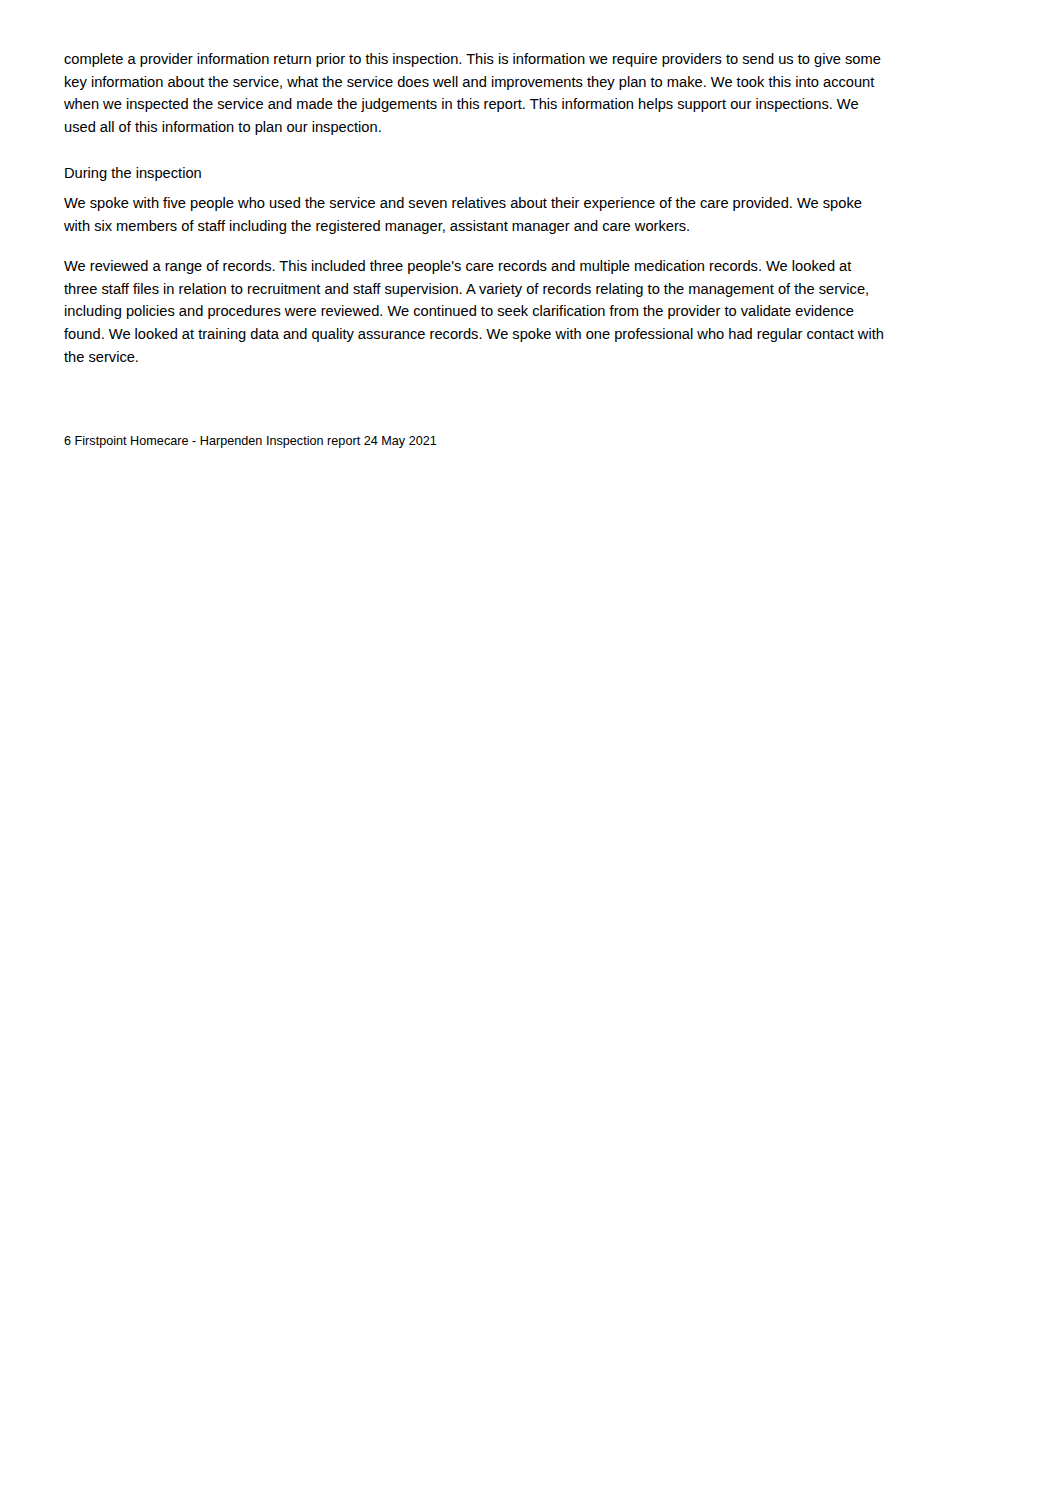complete a provider information return prior to this inspection. This is information we require providers to send us to give some key information about the service, what the service does well and improvements they plan to make. We took this into account when we inspected the service and made the judgements in this report. This information helps support our inspections. We used all of this information to plan our inspection.
During the inspection
We spoke with five people who used the service and seven relatives about their experience of the care provided. We spoke with six members of staff including the registered manager, assistant manager and care workers.
We reviewed a range of records. This included three people's care records and multiple medication records. We looked at three staff files in relation to recruitment and staff supervision. A variety of records relating to the management of the service, including policies and procedures were reviewed. We continued to seek clarification from the provider to validate evidence found. We looked at training data and quality assurance records. We spoke with one professional who had regular contact with the service.
6 Firstpoint Homecare - Harpenden Inspection report 24 May 2021